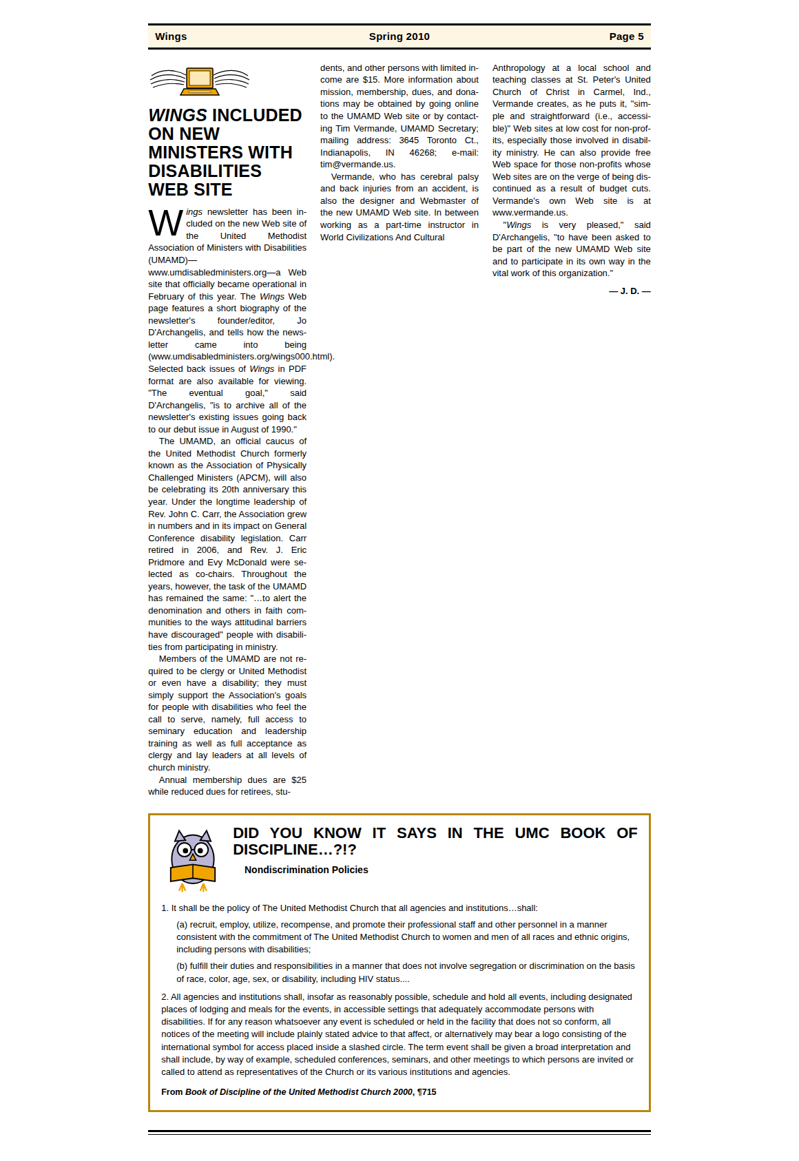Wings
Spring 2010
Page 5
WINGS INCLUDED ON NEW MINISTERS WITH DISABILITIES WEB SITE
Wings newsletter has been included on the new Web site of the United Methodist Association of Ministers with Disabilities (UMAMD)—www.umdisabledministers.org—a Web site that officially became operational in February of this year. The Wings Web page features a short biography of the newsletter's founder/editor, Jo D'Archangelis, and tells how the newsletter came into being (www.umdisabledministers.org/wings000.html). Selected back issues of Wings in PDF format are also available for viewing. "The eventual goal," said D'Archangelis, "is to archive all of the newsletter's existing issues going back to our debut issue in August of 1990."
The UMAMD, an official caucus of the United Methodist Church formerly known as the Association of Physically Challenged Ministers (APCM), will also be celebrating its 20th anniversary this year. Under the longtime leadership of Rev. John C. Carr, the Association grew in numbers and in its impact on General Conference disability legislation. Carr retired in 2006, and Rev. J. Eric Pridmore and Evy McDonald were selected as co-chairs. Throughout the years, however, the task of the UMAMD has remained the same: "…to alert the denomination and others in faith communities to the ways attitudinal barriers have discouraged" people with disabilities from participating in ministry.
Members of the UMAMD are not required to be clergy or United Methodist or even have a disability; they must simply support the Association's goals for people with disabilities who feel the call to serve, namely, full access to seminary education and leadership training as well as full acceptance as clergy and lay leaders at all levels of church ministry.
Annual membership dues are $25 while reduced dues for retirees, stu-
dents, and other persons with limited income are $15. More information about mission, membership, dues, and donations may be obtained by going online to the UMAMD Web site or by contacting Tim Vermande, UMAMD Secretary; mailing address: 3645 Toronto Ct., Indianapolis, IN 46268; e-mail: tim@vermande.us.
Vermande, who has cerebral palsy and back injuries from an accident, is also the designer and Webmaster of the new UMAMD Web site. In between working as a part-time instructor in World Civilizations And Cultural
Anthropology at a local school and teaching classes at St. Peter's United Church of Christ in Carmel, Ind., Vermande creates, as he puts it, "simple and straightforward (i.e., accessible)" Web sites at low cost for non-profits, especially those involved in disability ministry. He can also provide free Web space for those non-profits whose Web sites are on the verge of being discontinued as a result of budget cuts. Vermande's own Web site is at www.vermande.us.
"Wings is very pleased," said D'Archangelis, "to have been asked to be part of the new UMAMD Web site and to participate in its own way in the vital work of this organization."
— J. D. —
DID YOU KNOW IT SAYS IN THE UMC BOOK OF DISCIPLINE…?!?
Nondiscrimination Policies
1. It shall be the policy of The United Methodist Church that all agencies and institutions…shall:
(a) recruit, employ, utilize, recompense, and promote their professional staff and other personnel in a manner consistent with the commitment of The United Methodist Church to women and men of all races and ethnic origins, including persons with disabilities;
(b) fulfill their duties and responsibilities in a manner that does not involve segregation or discrimination on the basis of race, color, age, sex, or disability, including HIV status....
2. All agencies and institutions shall, insofar as reasonably possible, schedule and hold all events, including designated places of lodging and meals for the events, in accessible settings that adequately accommodate persons with disabilities. If for any reason whatsoever any event is scheduled or held in the facility that does not so conform, all notices of the meeting will include plainly stated advice to that affect, or alternatively may bear a logo consisting of the international symbol for access placed inside a slashed circle. The term event shall be given a broad interpretation and shall include, by way of example, scheduled conferences, seminars, and other meetings to which persons are invited or called to attend as representatives of the Church or its various institutions and agencies.
From Book of Discipline of the United Methodist Church 2000, ¶715